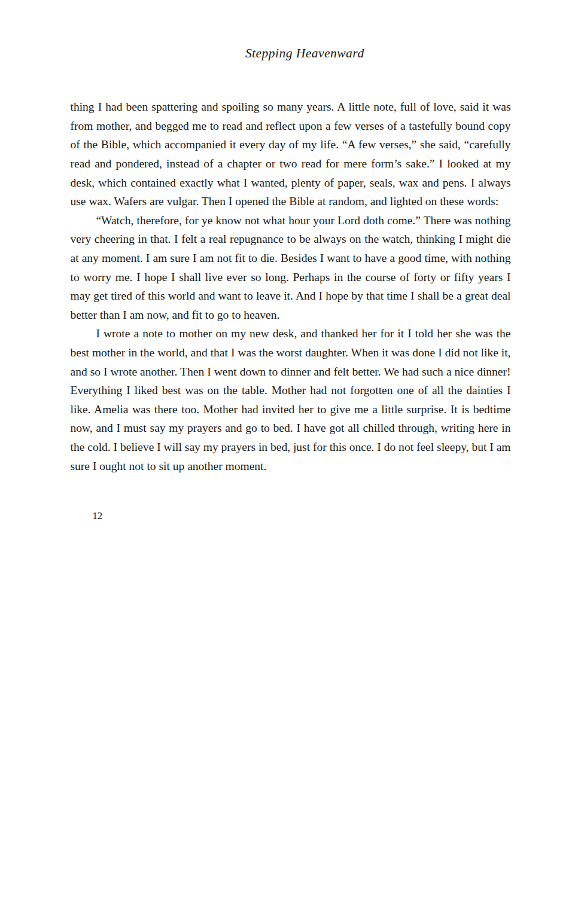Stepping Heavenward
thing I had been spattering and spoiling so many years. A little note, full of love, said it was from mother, and begged me to read and reflect upon a few verses of a tastefully bound copy of the Bible, which accompanied it every day of my life. “A few verses,” she said, “carefully read and pondered, instead of a chapter or two read for mere form’s sake.” I looked at my desk, which contained exactly what I wanted, plenty of paper, seals, wax and pens. I always use wax. Wafers are vulgar. Then I opened the Bible at random, and lighted on these words:
“Watch, therefore, for ye know not what hour your Lord doth come.” There was nothing very cheering in that. I felt a real repugnance to be always on the watch, thinking I might die at any moment. I am sure I am not fit to die. Besides I want to have a good time, with nothing to worry me. I hope I shall live ever so long. Perhaps in the course of forty or fifty years I may get tired of this world and want to leave it. And I hope by that time I shall be a great deal better than I am now, and fit to go to heaven.
I wrote a note to mother on my new desk, and thanked her for it I told her she was the best mother in the world, and that I was the worst daughter. When it was done I did not like it, and so I wrote another. Then I went down to dinner and felt better. We had such a nice dinner! Everything I liked best was on the table. Mother had not forgotten one of all the dainties I like. Amelia was there too. Mother had invited her to give me a little surprise. It is bedtime now, and I must say my prayers and go to bed. I have got all chilled through, writing here in the cold. I believe I will say my prayers in bed, just for this once. I do not feel sleepy, but I am sure I ought not to sit up another moment.
12